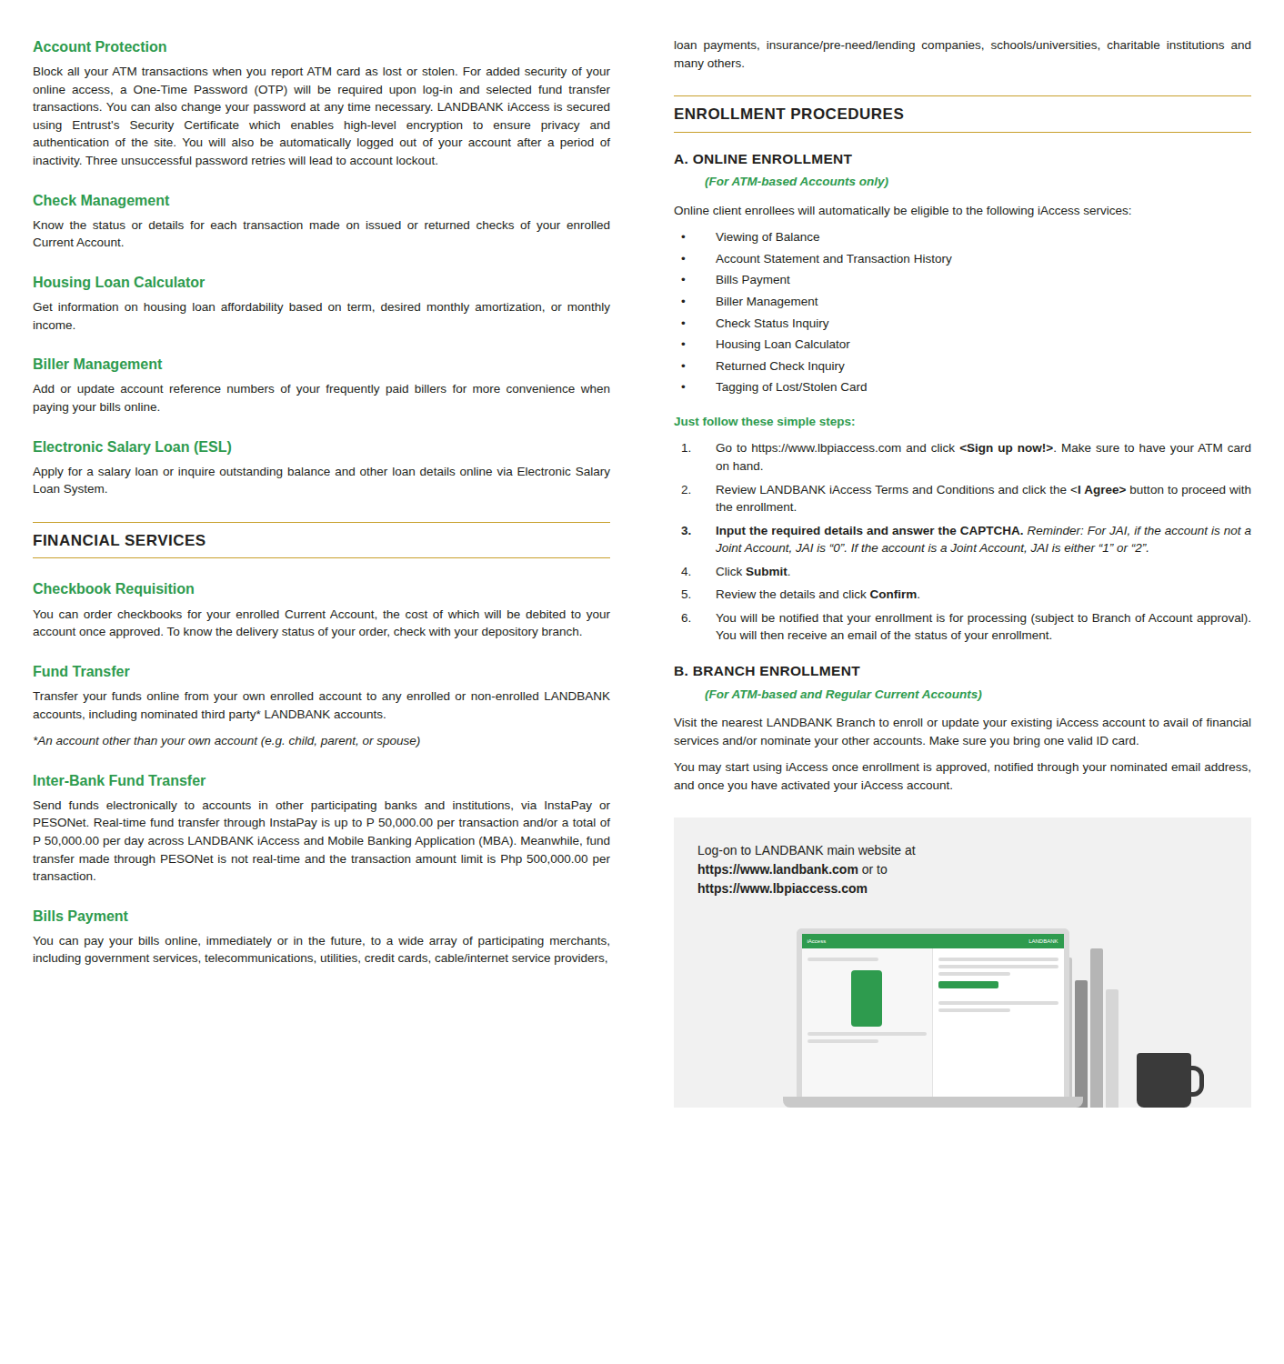Account Protection
Block all your ATM transactions when you report ATM card as lost or stolen. For added security of your online access, a One-Time Password (OTP) will be required upon log-in and selected fund transfer transactions. You can also change your password at any time necessary. LANDBANK iAccess is secured using Entrust's Security Certificate which enables high-level encryption to ensure privacy and authentication of the site. You will also be automatically logged out of your account after a period of inactivity. Three unsuccessful password retries will lead to account lockout.
Check Management
Know the status or details for each transaction made on issued or returned checks of your enrolled Current Account.
Housing Loan Calculator
Get information on housing loan affordability based on term, desired monthly amortization, or monthly income.
Biller Management
Add or update account reference numbers of your frequently paid billers for more convenience when paying your bills online.
Electronic Salary Loan (ESL)
Apply for a salary loan or inquire outstanding balance and other loan details online via Electronic Salary Loan System.
Financial Services
Checkbook Requisition
You can order checkbooks for your enrolled Current Account, the cost of which will be debited to your account once approved. To know the delivery status of your order, check with your depository branch.
Fund Transfer
Transfer your funds online from your own enrolled account to any enrolled or non-enrolled LANDBANK accounts, including nominated third party* LANDBANK accounts.
*An account other than your own account (e.g. child, parent, or spouse)
Inter-Bank Fund Transfer
Send funds electronically to accounts in other participating banks and institutions, via InstaPay or PESONet. Real-time fund transfer through InstaPay is up to P 50,000.00 per transaction and/or a total of P 50,000.00 per day across LANDBANK iAccess and Mobile Banking Application (MBA). Meanwhile, fund transfer made through PESONet is not real-time and the transaction amount limit is Php 500,000.00 per transaction.
Bills Payment
You can pay your bills online, immediately or in the future, to a wide array of participating merchants, including government services, telecommunications, utilities, credit cards, cable/internet service providers,
loan payments, insurance/pre-need/lending companies, schools/universities, charitable institutions and many others.
Enrollment Procedures
A. ONLINE ENROLLMENT
(For ATM-based Accounts only)
Online client enrollees will automatically be eligible to the following iAccess services:
Viewing of Balance
Account Statement and Transaction History
Bills Payment
Biller Management
Check Status Inquiry
Housing Loan Calculator
Returned Check Inquiry
Tagging of Lost/Stolen Card
Just follow these simple steps:
Go to https://www.lbpiaccess.com and click <Sign up now!>. Make sure to have your ATM card on hand.
Review LANDBANK iAccess Terms and Conditions and click the <I Agree> button to proceed with the enrollment.
Input the required details and answer the CAPTCHA. Reminder: For JAI, if the account is not a Joint Account, JAI is “0”. If the account is a Joint Account, JAI is either “1” or “2”.
Click Submit.
Review the details and click Confirm.
You will be notified that your enrollment is for processing (subject to Branch of Account approval). You will then receive an email of the status of your enrollment.
B. BRANCH ENROLLMENT
(For ATM-based and Regular Current Accounts)
Visit the nearest LANDBANK Branch to enroll or update your existing iAccess account to avail of financial services and/or nominate your other accounts. Make sure you bring one valid ID card.
You may start using iAccess once enrollment is approved, notified through your nominated email address, and once you have activated your iAccess account.
Log-on to LANDBANK main website at
https://www.landbank.com or to
https://www.lbpiaccess.com
iAccess LANDBANK